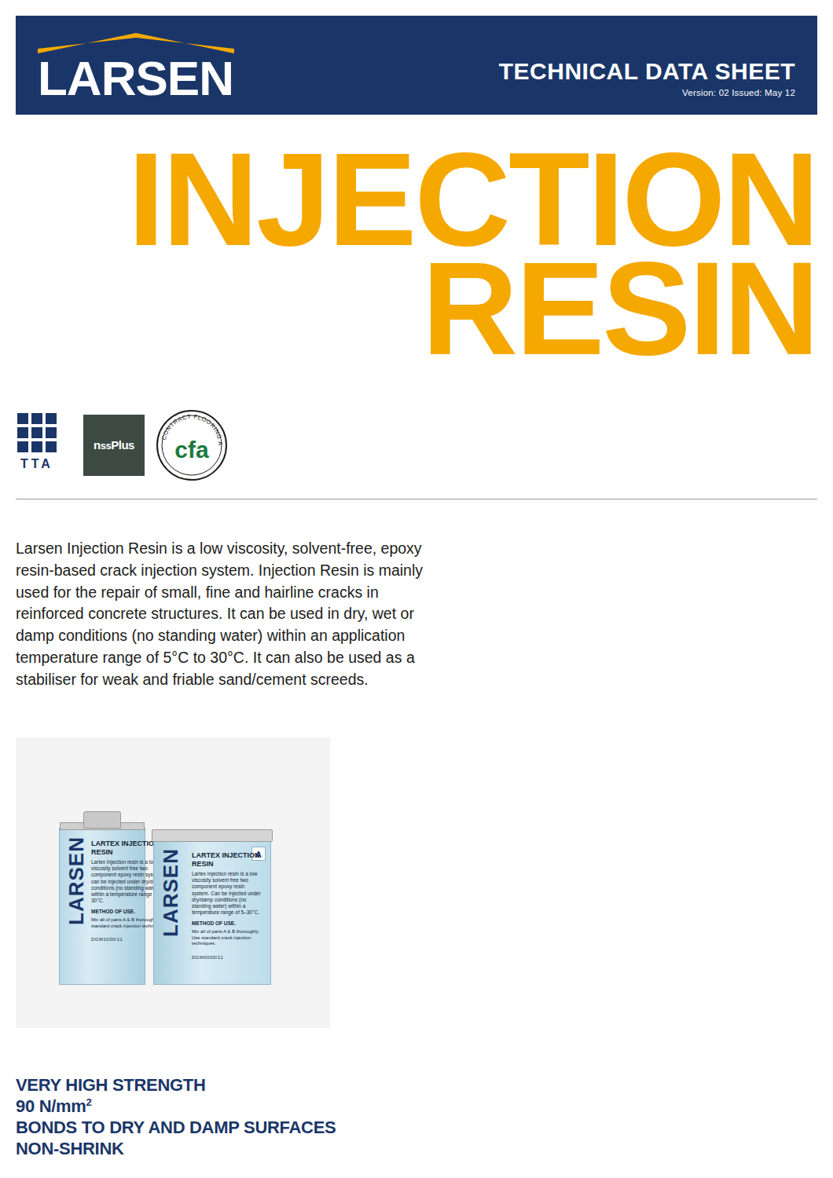LARSEN
TECHNICAL DATA SHEET
Version: 02 Issued: May 12
INJECTION RESIN
TTA
nss Plus
CONTRACT FLOORING ASSOCIATION cfa
Larsen Injection Resin is a low viscosity, solvent-free, epoxy resin-based crack injection system. Injection Resin is mainly used for the repair of small, fine and hairline cracks in reinforced concrete structures. It can be used in dry, wet or damp conditions (no standing water) within an application temperature range of 5°C to 30°C. It can also be used as a stabiliser for weak and friable sand/cement screeds.
LARSEN
LARTEX INJECTION RESIN Lartex Injection resin is a low viscosity solvent free two component epoxy resin system. It can be injected under dry/damp conditions (no standing water) within a temperature range of 5–30°C.
METHOD OF USE. Mix all of parts A & B thoroughly. Use standard crack injection techniques.
DGM1000/11
A
LARSEN
LARTEX INJECTION RESIN Lartex Injection resin is a low viscosity solvent free two component epoxy resin system. Can be injected under dry/damp conditions (no standing water) within a temperature range of 5–30°C.
METHOD OF USE. Mix all of parts A & B thoroughly. Use standard crack injection techniques.
DGM0000/11
VERY HIGH STRENGTH
90 N/mm2
BONDS TO DRY AND DAMP SURFACES
NON-SHRINK